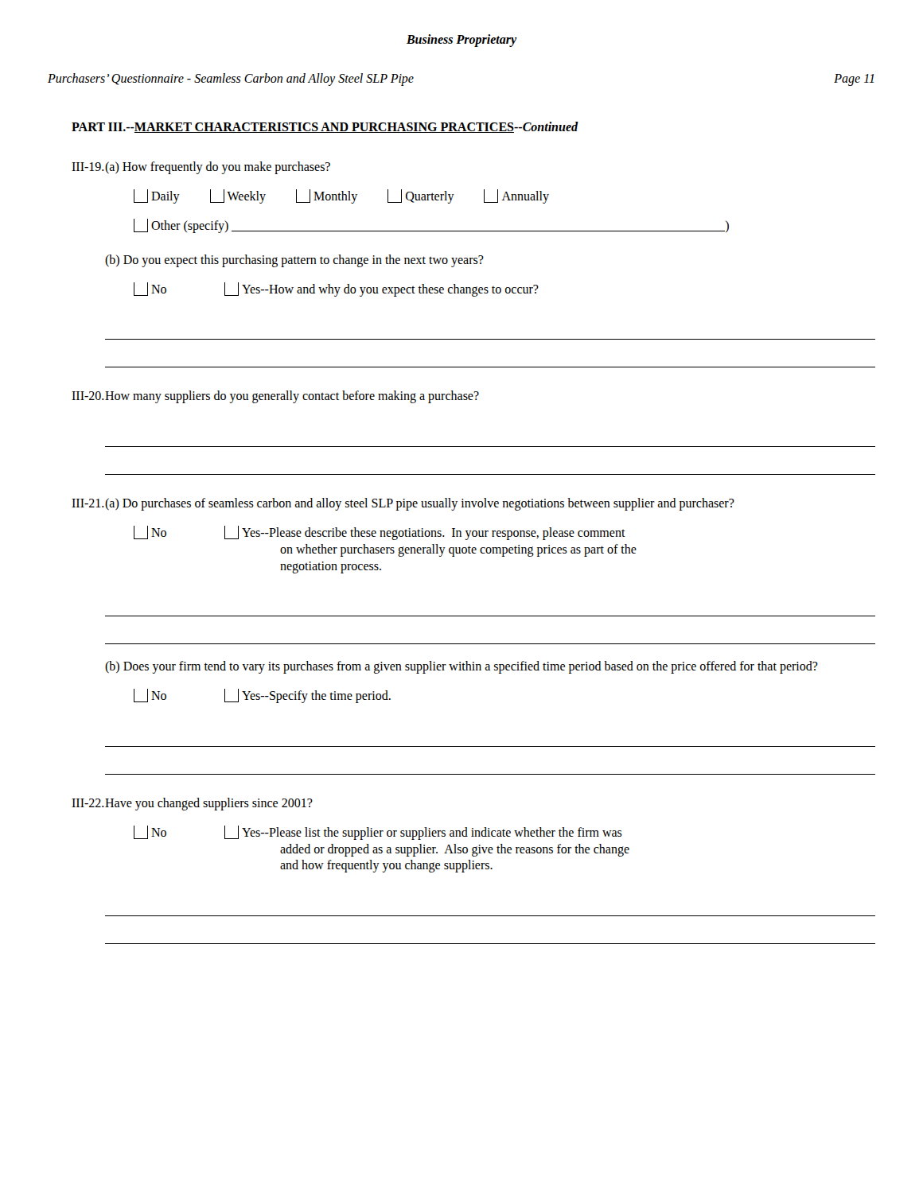Business Proprietary
Purchasers’ Questionnaire - Seamless Carbon and Alloy Steel SLP Pipe Page 11
PART III.--MARKET CHARACTERISTICS AND PURCHASING PRACTICES--Continued
III-19.
(a) How frequently do you make purchases?
Daily Weekly Monthly Quarterly Annually
Other (specify) )
(b) Do you expect this purchasing pattern to change in the next two years?
No Yes--How and why do you expect these changes to occur?
III-20.
How many suppliers do you generally contact before making a purchase?
III-21.
(a) Do purchases of seamless carbon and alloy steel SLP pipe usually involve negotiations between supplier and purchaser?
No Yes--Please describe these negotiations. In your response, please comment on whether purchasers generally quote competing prices as part of the negotiation process.
(b) Does your firm tend to vary its purchases from a given supplier within a specified time period based on the price offered for that period?
No Yes--Specify the time period.
III-22.
Have you changed suppliers since 2001?
No Yes--Please list the supplier or suppliers and indicate whether the firm was added or dropped as a supplier. Also give the reasons for the change and how frequently you change suppliers.